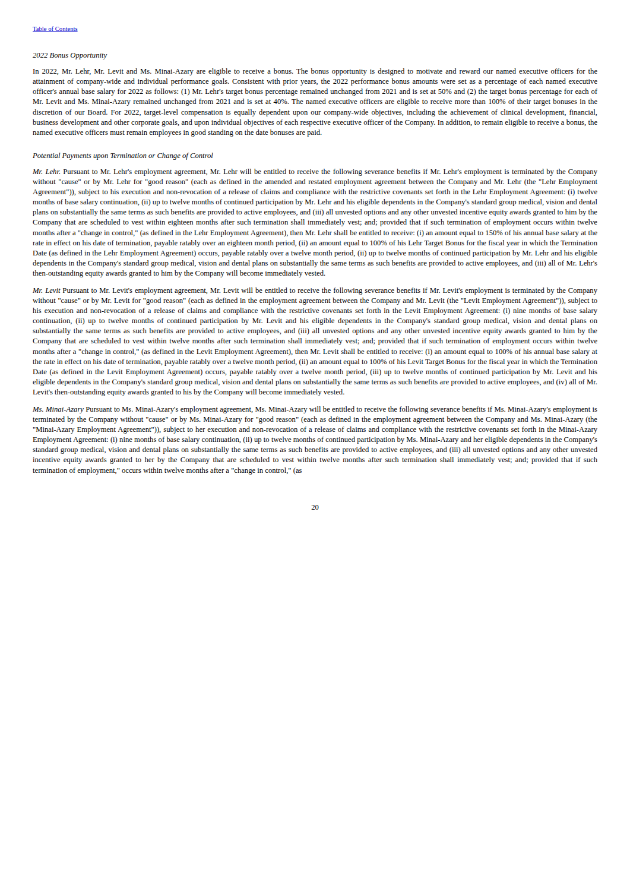Table of Contents
2022 Bonus Opportunity
In 2022, Mr. Lehr, Mr. Levit and Ms. Minai-Azary are eligible to receive a bonus. The bonus opportunity is designed to motivate and reward our named executive officers for the attainment of company-wide and individual performance goals. Consistent with prior years, the 2022 performance bonus amounts were set as a percentage of each named executive officer's annual base salary for 2022 as follows: (1) Mr. Lehr's target bonus percentage remained unchanged from 2021 and is set at 50% and (2) the target bonus percentage for each of Mr. Levit and Ms. Minai-Azary remained unchanged from 2021 and is set at 40%. The named executive officers are eligible to receive more than 100% of their target bonuses in the discretion of our Board. For 2022, target-level compensation is equally dependent upon our company-wide objectives, including the achievement of clinical development, financial, business development and other corporate goals, and upon individual objectives of each respective executive officer of the Company. In addition, to remain eligible to receive a bonus, the named executive officers must remain employees in good standing on the date bonuses are paid.
Potential Payments upon Termination or Change of Control
Mr. Lehr. Pursuant to Mr. Lehr's employment agreement, Mr. Lehr will be entitled to receive the following severance benefits if Mr. Lehr's employment is terminated by the Company without "cause" or by Mr. Lehr for "good reason" (each as defined in the amended and restated employment agreement between the Company and Mr. Lehr (the "Lehr Employment Agreement")), subject to his execution and non-revocation of a release of claims and compliance with the restrictive covenants set forth in the Lehr Employment Agreement: (i) twelve months of base salary continuation, (ii) up to twelve months of continued participation by Mr. Lehr and his eligible dependents in the Company's standard group medical, vision and dental plans on substantially the same terms as such benefits are provided to active employees, and (iii) all unvested options and any other unvested incentive equity awards granted to him by the Company that are scheduled to vest within eighteen months after such termination shall immediately vest; and; provided that if such termination of employment occurs within twelve months after a "change in control," (as defined in the Lehr Employment Agreement), then Mr. Lehr shall be entitled to receive: (i) an amount equal to 150% of his annual base salary at the rate in effect on his date of termination, payable ratably over an eighteen month period, (ii) an amount equal to 100% of his Lehr Target Bonus for the fiscal year in which the Termination Date (as defined in the Lehr Employment Agreement) occurs, payable ratably over a twelve month period, (ii) up to twelve months of continued participation by Mr. Lehr and his eligible dependents in the Company's standard group medical, vision and dental plans on substantially the same terms as such benefits are provided to active employees, and (iii) all of Mr. Lehr's then-outstanding equity awards granted to him by the Company will become immediately vested.
Mr. Levit Pursuant to Mr. Levit's employment agreement, Mr. Levit will be entitled to receive the following severance benefits if Mr. Levit's employment is terminated by the Company without "cause" or by Mr. Levit for "good reason" (each as defined in the employment agreement between the Company and Mr. Levit (the "Levit Employment Agreement")), subject to his execution and non-revocation of a release of claims and compliance with the restrictive covenants set forth in the Levit Employment Agreement: (i) nine months of base salary continuation, (ii) up to twelve months of continued participation by Mr. Levit and his eligible dependents in the Company's standard group medical, vision and dental plans on substantially the same terms as such benefits are provided to active employees, and (iii) all unvested options and any other unvested incentive equity awards granted to him by the Company that are scheduled to vest within twelve months after such termination shall immediately vest; and; provided that if such termination of employment occurs within twelve months after a "change in control," (as defined in the Levit Employment Agreement), then Mr. Levit shall be entitled to receive: (i) an amount equal to 100% of his annual base salary at the rate in effect on his date of termination, payable ratably over a twelve month period, (ii) an amount equal to 100% of his Levit Target Bonus for the fiscal year in which the Termination Date (as defined in the Levit Employment Agreement) occurs, payable ratably over a twelve month period, (iii) up to twelve months of continued participation by Mr. Levit and his eligible dependents in the Company's standard group medical, vision and dental plans on substantially the same terms as such benefits are provided to active employees, and (iv) all of Mr. Levit's then-outstanding equity awards granted to his by the Company will become immediately vested.
Ms. Minai-Azary Pursuant to Ms. Minai-Azary's employment agreement, Ms. Minai-Azary will be entitled to receive the following severance benefits if Ms. Minai-Azary's employment is terminated by the Company without "cause" or by Ms. Minai-Azary for "good reason" (each as defined in the employment agreement between the Company and Ms. Minai-Azary (the "Minai-Azary Employment Agreement")), subject to her execution and non-revocation of a release of claims and compliance with the restrictive covenants set forth in the Minai-Azary Employment Agreement: (i) nine months of base salary continuation, (ii) up to twelve months of continued participation by Ms. Minai-Azary and her eligible dependents in the Company's standard group medical, vision and dental plans on substantially the same terms as such benefits are provided to active employees, and (iii) all unvested options and any other unvested incentive equity awards granted to her by the Company that are scheduled to vest within twelve months after such termination shall immediately vest; and; provided that if such termination of employment," occurs within twelve months after a "change in control," (as
20